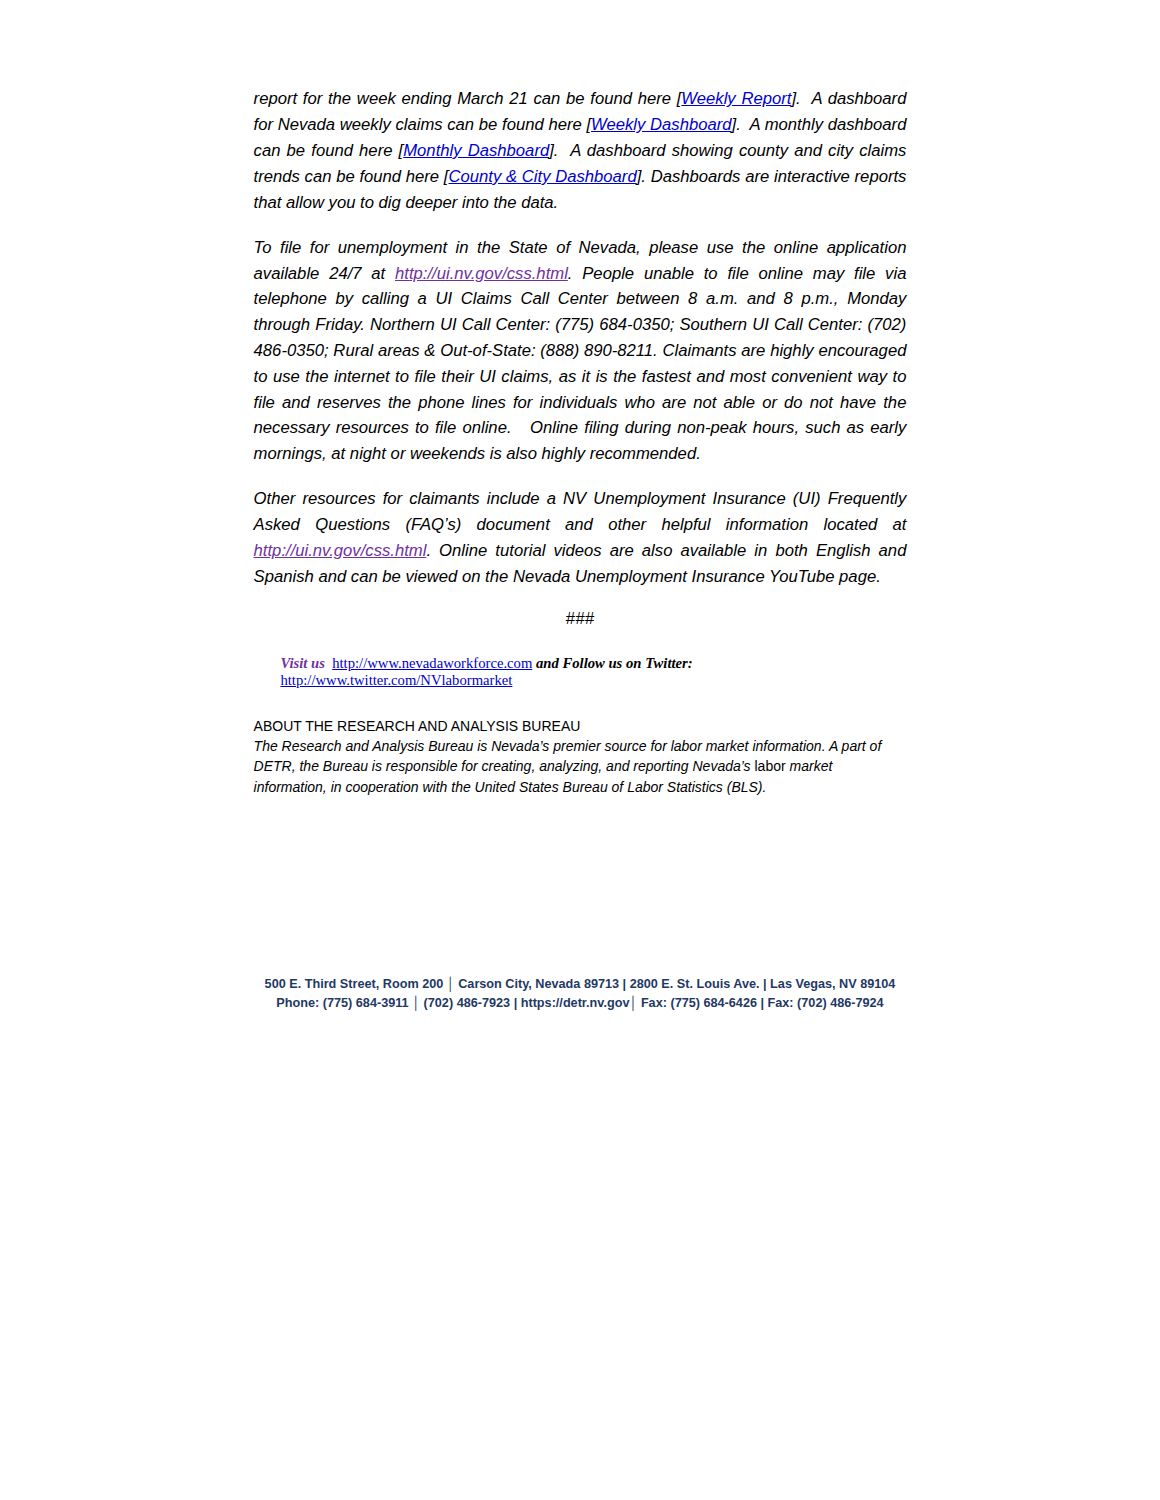report for the week ending March 21 can be found here [Weekly Report]. A dashboard for Nevada weekly claims can be found here [Weekly Dashboard]. A monthly dashboard can be found here [Monthly Dashboard]. A dashboard showing county and city claims trends can be found here [County & City Dashboard]. Dashboards are interactive reports that allow you to dig deeper into the data.
To file for unemployment in the State of Nevada, please use the online application available 24/7 at http://ui.nv.gov/css.html. People unable to file online may file via telephone by calling a UI Claims Call Center between 8 a.m. and 8 p.m., Monday through Friday. Northern UI Call Center: (775) 684-0350; Southern UI Call Center: (702) 486-0350; Rural areas & Out-of-State: (888) 890-8211. Claimants are highly encouraged to use the internet to file their UI claims, as it is the fastest and most convenient way to file and reserves the phone lines for individuals who are not able or do not have the necessary resources to file online. Online filing during non-peak hours, such as early mornings, at night or weekends is also highly recommended.
Other resources for claimants include a NV Unemployment Insurance (UI) Frequently Asked Questions (FAQ’s) document and other helpful information located at http://ui.nv.gov/css.html. Online tutorial videos are also available in both English and Spanish and can be viewed on the Nevada Unemployment Insurance YouTube page.
###
Visit us http://www.nevadaworkforce.com and Follow us on Twitter: http://www.twitter.com/NVlabormarket
ABOUT THE RESEARCH AND ANALYSIS BUREAU
The Research and Analysis Bureau is Nevada’s premier source for labor market information. A part of DETR, the Bureau is responsible for creating, analyzing, and reporting Nevada’s labor market information, in cooperation with the United States Bureau of Labor Statistics (BLS).
500 E. Third Street, Room 200 │ Carson City, Nevada 89713 | 2800 E. St. Louis Ave. | Las Vegas, NV 89104
Phone: (775) 684-3911 │ (702) 486-7923 | https://detr.nv.gov│ Fax: (775) 684-6426 | Fax: (702) 486-7924